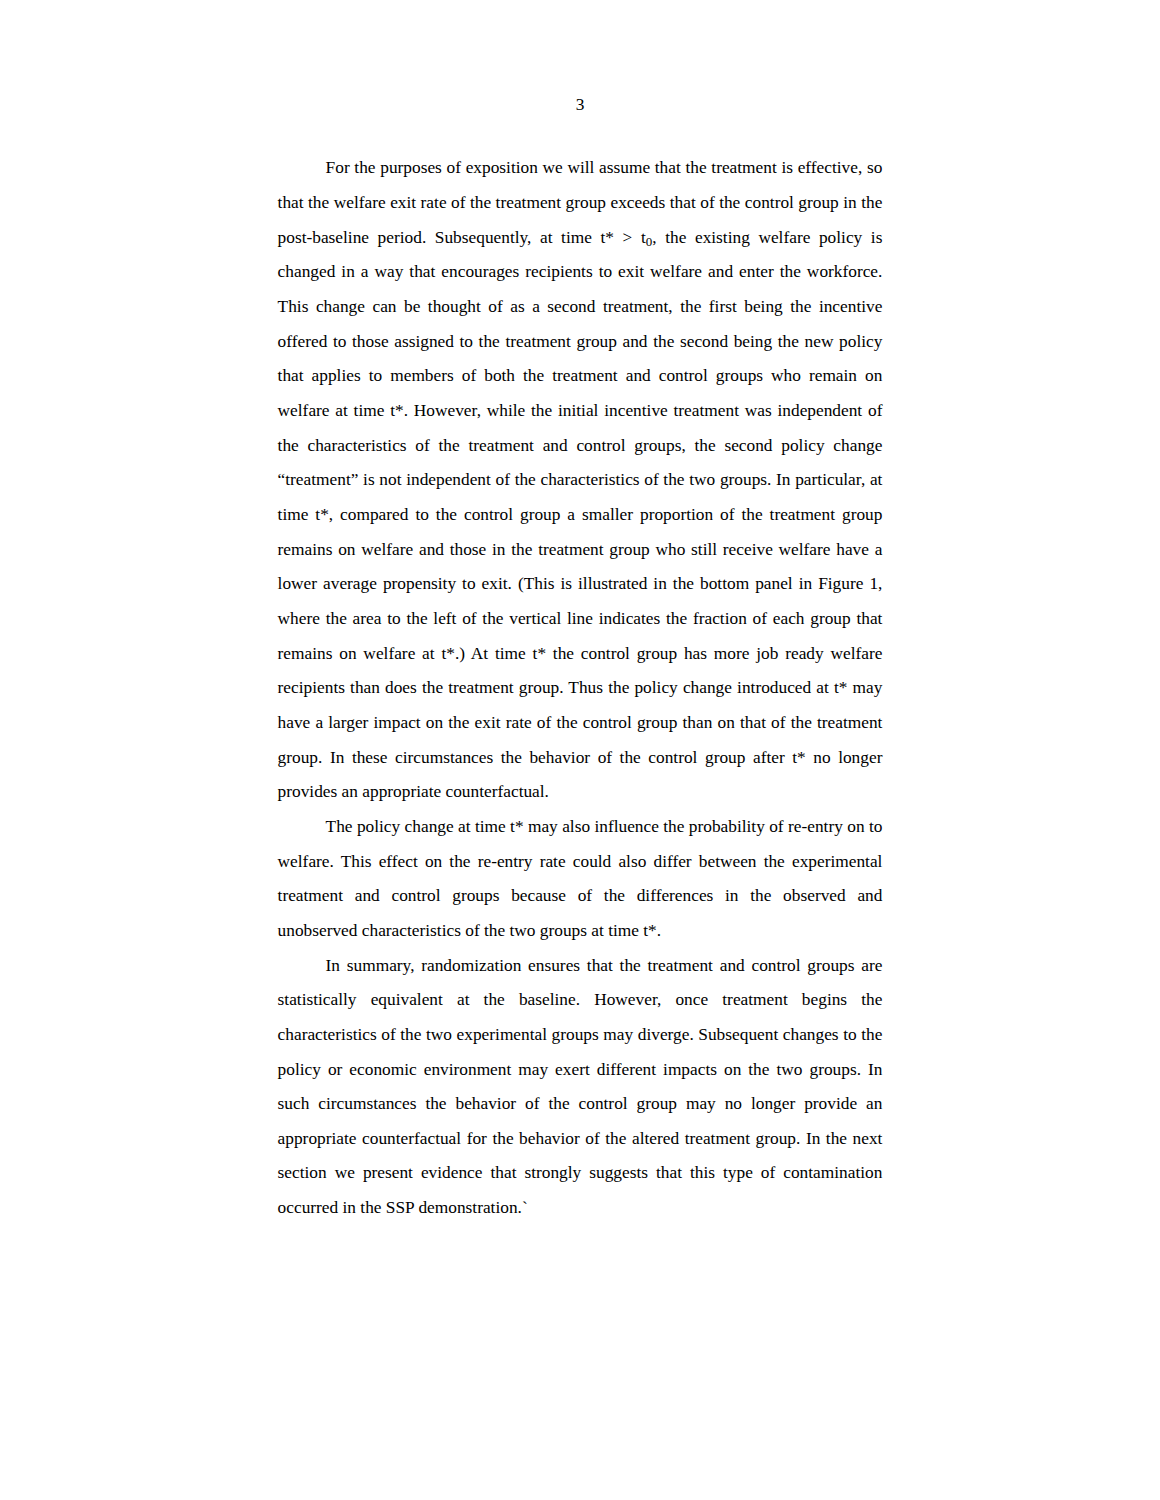3
For the purposes of exposition we will assume that the treatment is effective, so that the welfare exit rate of the treatment group exceeds that of the control group in the post-baseline period. Subsequently, at time t* > t0, the existing welfare policy is changed in a way that encourages recipients to exit welfare and enter the workforce. This change can be thought of as a second treatment, the first being the incentive offered to those assigned to the treatment group and the second being the new policy that applies to members of both the treatment and control groups who remain on welfare at time t*. However, while the initial incentive treatment was independent of the characteristics of the treatment and control groups, the second policy change “treatment” is not independent of the characteristics of the two groups. In particular, at time t*, compared to the control group a smaller proportion of the treatment group remains on welfare and those in the treatment group who still receive welfare have a lower average propensity to exit. (This is illustrated in the bottom panel in Figure 1, where the area to the left of the vertical line indicates the fraction of each group that remains on welfare at t*.) At time t* the control group has more job ready welfare recipients than does the treatment group. Thus the policy change introduced at t* may have a larger impact on the exit rate of the control group than on that of the treatment group. In these circumstances the behavior of the control group after t* no longer provides an appropriate counterfactual.
The policy change at time t* may also influence the probability of re-entry on to welfare. This effect on the re-entry rate could also differ between the experimental treatment and control groups because of the differences in the observed and unobserved characteristics of the two groups at time t*.
In summary, randomization ensures that the treatment and control groups are statistically equivalent at the baseline. However, once treatment begins the characteristics of the two experimental groups may diverge. Subsequent changes to the policy or economic environment may exert different impacts on the two groups. In such circumstances the behavior of the control group may no longer provide an appropriate counterfactual for the behavior of the altered treatment group. In the next section we present evidence that strongly suggests that this type of contamination occurred in the SSP demonstration.`